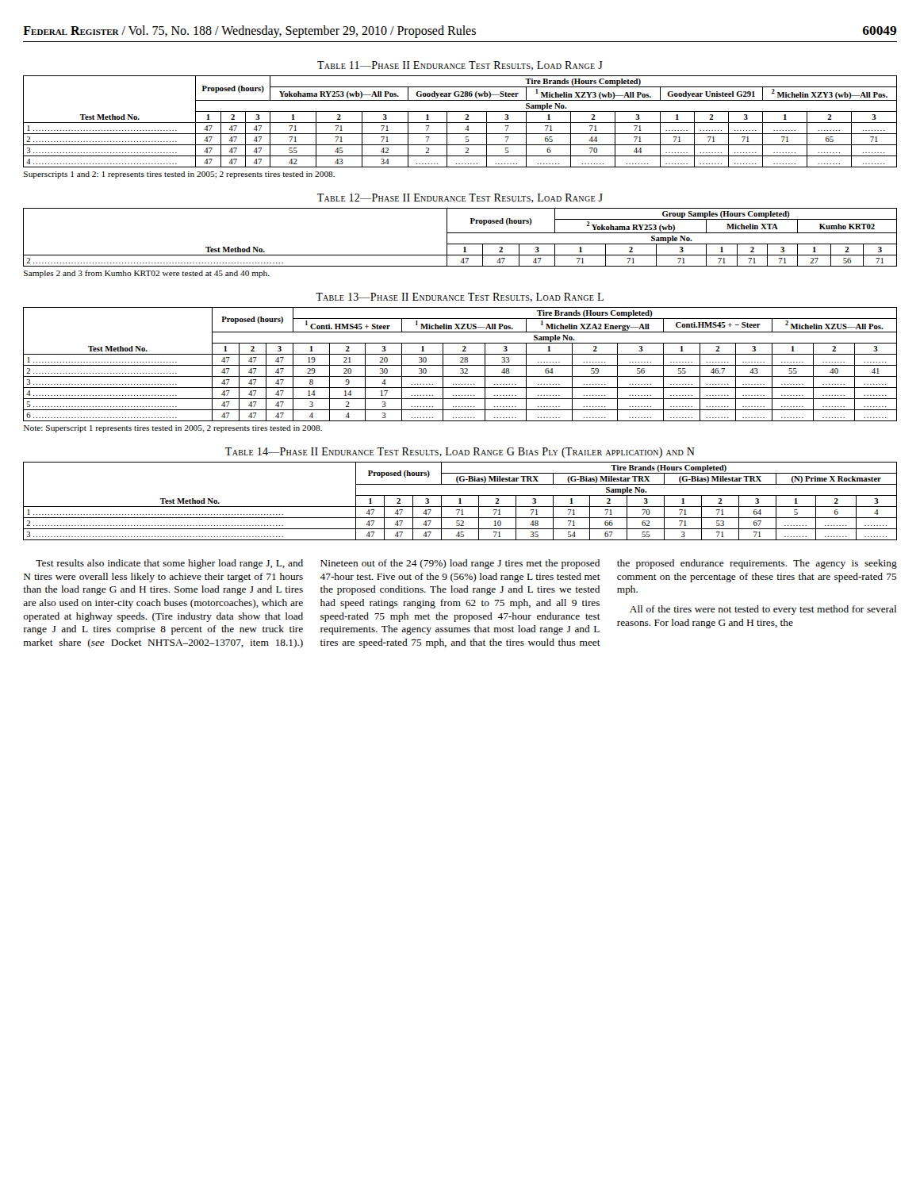Federal Register / Vol. 75, No. 188 / Wednesday, September 29, 2010 / Proposed Rules
60049
Table 11—Phase II Endurance Test Results, Load Range J
| Test Method No. | Proposed (hours) | Tire Brands (Hours Completed) |
| --- | --- | --- |
| Yokohama RY253 (wb)—All Pos. | Goodyear G286 (wb)—Steer | 1 Michelin XZY3 (wb)—All Pos. | Goodyear Unisteel G291 | 2 Michelin XZY3 (wb)—All Pos. |
| Sample No. |
| 1 | 2 | 3 | 1 | 2 | 3 | 1 | 2 | 3 | 1 | 2 | 3 | 1 | 2 | 3 | 1 | 2 | 3 |
| 1 ................................................. | 47 | 47 | 47 | 71 | 71 | 71 | 7 | 4 | 7 | 71 | 71 | 71 | ........ | ........ | ........ | ........ | ........ | ........ |
| 2 ................................................. | 47 | 47 | 47 | 71 | 71 | 71 | 7 | 5 | 7 | 65 | 44 | 71 | 71 | 71 | 71 | 71 | 65 | 71 |
| 3 ................................................. | 47 | 47 | 47 | 55 | 45 | 42 | 2 | 2 | 5 | 6 | 70 | 44 | ........ | ........ | ........ | ........ | ........ | ........ |
| 4 ................................................. | 47 | 47 | 47 | 42 | 43 | 34 | ........ | ........ | ........ | ........ | ........ | ........ | ........ | ........ | ........ | ........ | ........ | ........ |
Superscripts 1 and 2: 1 represents tires tested in 2005; 2 represents tires tested in 2008.
Table 12—Phase II Endurance Test Results, Load Range J
| Test Method No. | Proposed (hours) | Group Samples (Hours Completed) |
| --- | --- | --- |
| 2 Yokohama RY253 (wb) | Michelin XTA | Kumho KRT02 |
| Sample No. |
| 1 | 2 | 3 | 1 | 2 | 3 | 1 | 2 | 3 | 1 | 2 | 3 |
| 2 ..................................................................................... | 47 | 47 | 47 | 71 | 71 | 71 | 71 | 71 | 71 | 27 | 56 | 71 |
Samples 2 and 3 from Kumho KRT02 were tested at 45 and 40 mph.
Table 13—Phase II Endurance Test Results, Load Range L
| Test Method No. | Proposed (hours) | Tire Brands (Hours Completed) |
| --- | --- | --- |
| 1 Conti. HMS45 + Steer | 1 Michelin XZUS—All Pos. | 1 Michelin XZA2 Energy—All | Conti.HMS45 + − Steer | 2 Michelin XZUS—All Pos. |
| Sample No. |
| 1 | 2 | 3 | 1 | 2 | 3 | 1 | 2 | 3 | 1 | 2 | 3 | 1 | 2 | 3 | 1 | 2 | 3 |
| 1 ................................................. | 47 | 47 | 47 | 19 | 21 | 20 | 30 | 28 | 33 | ........ | ........ | ........ | ........ | ........ | ........ | ........ | ........ | ........ |
| 2 ................................................. | 47 | 47 | 47 | 29 | 20 | 30 | 30 | 32 | 48 | 64 | 59 | 56 | 55 | 46.7 | 43 | 55 | 40 | 41 |
| 3 ................................................. | 47 | 47 | 47 | 8 | 9 | 4 | ........ | ........ | ........ | ........ | ........ | ........ | ........ | ........ | ........ | ........ | ........ | ........ |
| 4 ................................................. | 47 | 47 | 47 | 14 | 14 | 17 | ........ | ........ | ........ | ........ | ........ | ........ | ........ | ........ | ........ | ........ | ........ | ........ |
| 5 ................................................. | 47 | 47 | 47 | 3 | 2 | 3 | ........ | ........ | ........ | ........ | ........ | ........ | ........ | ........ | ........ | ........ | ........ | ........ |
| 6 ................................................. | 47 | 47 | 47 | 4 | 4 | 3 | ........ | ........ | ........ | ........ | ........ | ........ | ........ | ........ | ........ | ........ | ........ | ........ |
Note: Superscript 1 represents tires tested in 2005, 2 represents tires tested in 2008.
Table 14—Phase II Endurance Test Results, Load Range G Bias Ply (Trailer application) and N
| Test Method No. | Proposed (hours) | Tire Brands (Hours Completed) |
| --- | --- | --- |
| (G-Bias) Milestar TRX | (G-Bias) Milestar TRX | (G-Bias) Milestar TRX | (N) Prime X Rockmaster |
| Sample No. |
| 1 | 2 | 3 | 1 | 2 | 3 | 1 | 2 | 3 | 1 | 2 | 3 | 1 | 2 | 3 |
| 1 ..................................................................................... | 47 | 47 | 47 | 71 | 71 | 71 | 71 | 71 | 70 | 71 | 71 | 64 | 5 | 6 | 4 |
| 2 ..................................................................................... | 47 | 47 | 47 | 52 | 10 | 48 | 71 | 66 | 62 | 71 | 53 | 67 | ........ | ........ | ........ |
| 3 ..................................................................................... | 47 | 47 | 47 | 45 | 71 | 35 | 54 | 67 | 55 | 3 | 71 | 71 | ........ | ........ | ........ |
Test results also indicate that some higher load range J, L, and N tires were overall less likely to achieve their target of 71 hours than the load range G and H tires. Some load range J and L tires are also used on inter-city coach buses (motorcoaches), which are operated at highway speeds. (Tire industry data show that load range J and L tires comprise 8 percent of the new truck tire market share (see Docket NHTSA–2002–13707, item 18.1).) Nineteen out of the 24 (79%) load range J tires met the proposed 47-hour test. Five out of the 9 (56%) load range L tires tested met the proposed conditions. The load range J and L tires we tested had speed ratings ranging from 62 to 75 mph, and all 9 tires speed-rated 75 mph met the proposed 47-hour endurance test requirements. The agency assumes that most load range J and L tires are speed-rated 75 mph, and that the tires would thus meet the proposed endurance requirements. The agency is seeking comment on the percentage of these tires that are speed-rated 75 mph.
All of the tires were not tested to every test method for several reasons. For load range G and H tires, the